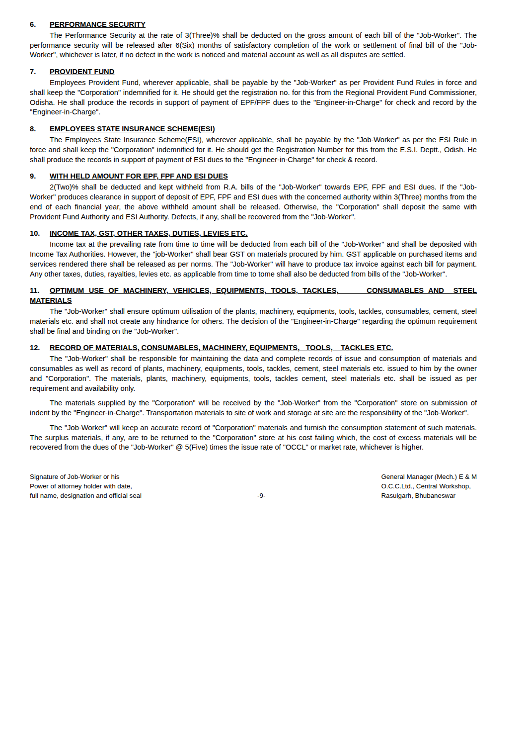6. PERFORMANCE SECURITY
The Performance Security at the rate of 3(Three)% shall be deducted on the gross amount of each bill of the "Job-Worker". The performance security will be released after 6(Six) months of satisfactory completion of the work or settlement of final bill of the "Job-Worker", whichever is later, if no defect in the work is noticed and material account as well as all disputes are settled.
7. PROVIDENT FUND
Employees Provident Fund, wherever applicable, shall be payable by the "Job-Worker" as per Provident Fund Rules in force and shall keep the "Corporation" indemnified for it. He should get the registration no. for this from the Regional Provident Fund Commissioner, Odisha. He shall produce the records in support of payment of EPF/FPF dues to the "Engineer-in-Charge" for check and record by the "Engineer-in-Charge".
8. EMPLOYEES STATE INSURANCE SCHEME(ESI)
The Employees State Insurance Scheme(ESI), wherever applicable, shall be payable by the "Job-Worker" as per the ESI Rule in force and shall keep the "Corporation" indemnified for it. He should get the Registration Number for this from the E.S.I. Deptt., Odish. He shall produce the records in support of payment of ESI dues to the "Engineer-in-Charge" for check & record.
9. WITH HELD AMOUNT FOR EPF, FPF AND ESI DUES
2(Two)% shall be deducted and kept withheld from R.A. bills of the "Job-Worker" towards EPF, FPF and ESI dues. If the "Job-Worker" produces clearance in support of deposit of EPF, FPF and ESI dues with the concerned authority within 3(Three) months from the end of each financial year, the above withheld amount shall be released. Otherwise, the "Corporation" shall deposit the same with Provident Fund Authority and ESI Authority. Defects, if any, shall be recovered from the "Job-Worker".
10. INCOME TAX, GST, OTHER TAXES, DUTIES, LEVIES ETC.
Income tax at the prevailing rate from time to time will be deducted from each bill of the "Job-Worker" and shall be deposited with Income Tax Authorities. However, the "job-Worker" shall bear GST on materials procured by him. GST applicable on purchased items and services rendered there shall be released as per norms. The "Job-Worker" will have to produce tax invoice against each bill for payment. Any other taxes, duties, rayalties, levies etc. as applicable from time to tome shall also be deducted from bills of the "Job-Worker".
11. OPTIMUM USE OF MACHINERY, VEHICLES, EQUIPMENTS, TOOLS, TACKLES, CONSUMABLES AND STEEL MATERIALS
The "Job-Worker" shall ensure optimum utilisation of the plants, machinery, equipments, tools, tackles, consumables, cement, steel materials etc. and shall not create any hindrance for others. The decision of the "Engineer-in-Charge" regarding the optimum requirement shall be final and binding on the "Job-Worker".
12. RECORD OF MATERIALS, CONSUMABLES, MACHINERY, EQUIPMENTS, TOOLS, TACKLES ETC.
The "Job-Worker" shall be responsible for maintaining the data and complete records of issue and consumption of materials and consumables as well as record of plants, machinery, equipments, tools, tackles, cement, steel materials etc. issued to him by the owner and "Corporation". The materials, plants, machinery, equipments, tools, tackles cement, steel materials etc. shall be issued as per requirement and availability only.
The materials supplied by the "Corporation" will be received by the "Job-Worker" from the "Corporation" store on submission of indent by the "Engineer-in-Charge". Transportation materials to site of work and storage at site are the responsibility of the "Job-Worker".
The "Job-Worker" will keep an accurate record of "Corporation" materials and furnish the consumption statement of such materials. The surplus materials, if any, are to be returned to the "Corporation" store at his cost failing which, the cost of excess materials will be recovered from the dues of the "Job-Worker" @ 5(Five) times the issue rate of "OCCL" or market rate, whichever is higher.
Signature of Job-Worker or his
Power of attorney holder with date,
full name, designation and official seal
-9-
General Manager (Mech.) E & M
O.C.C.Ltd., Central Workshop,
Rasulgarh, Bhubaneswar